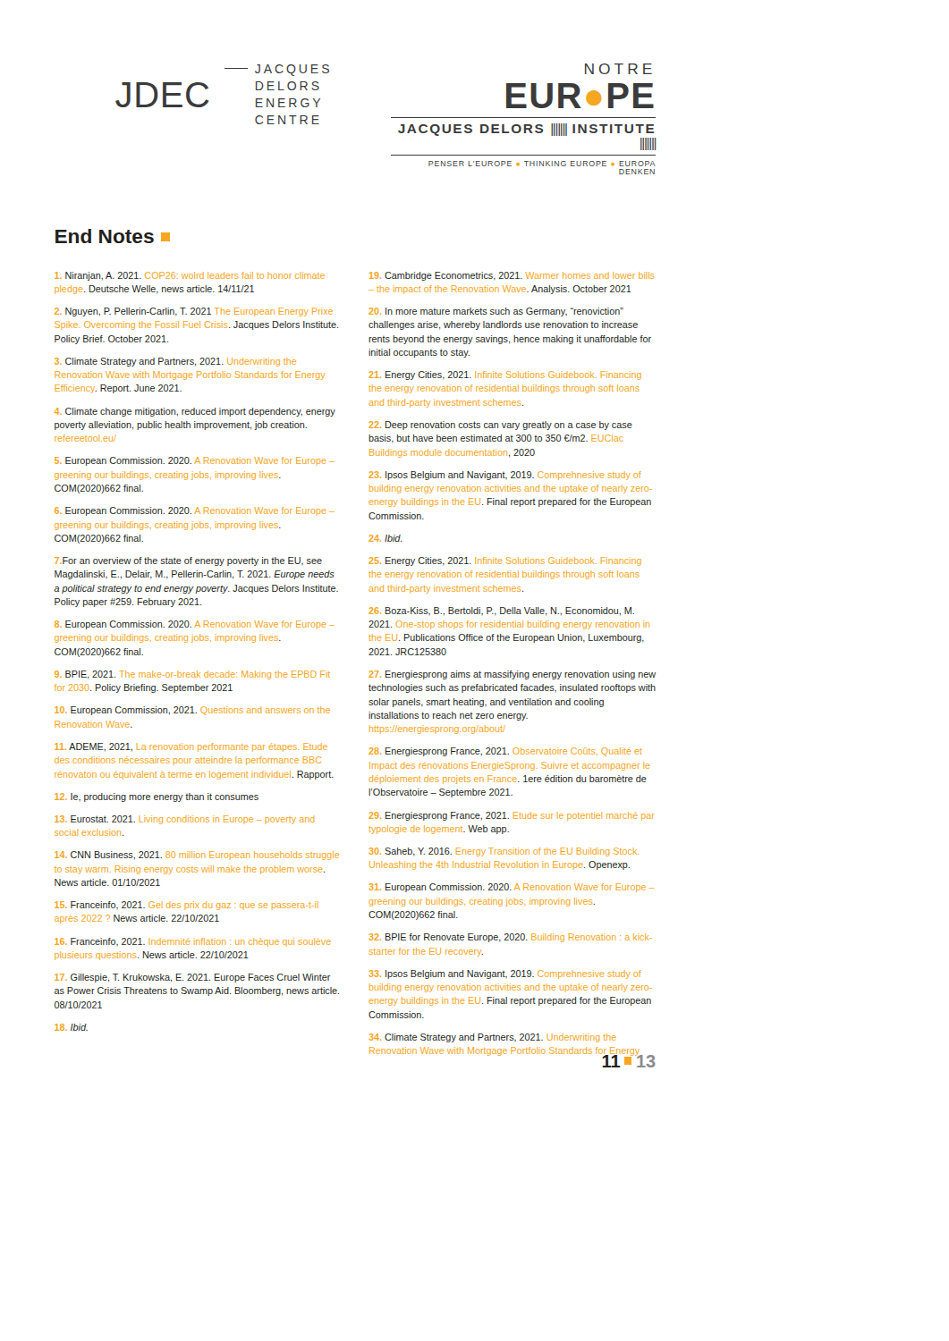JDEC
JACQUES DELORS
ENERGY CENTRE
NOTRE
EUR●PE
JACQUES DELORS ||||||| INSTITUTE |||||||
PENSER L'EUROPE ● THINKING EUROPE ● EUROPA DENKEN
End Notes
1. Niranjan, A. 2021. COP26: wolrd leaders fail to honor climate pledge. Deutsche Welle, news article. 14/11/21
2. Nguyen, P. Pellerin-Carlin, T. 2021 The European Energy Prixe Spike. Overcoming the Fossil Fuel Crisis. Jacques Delors Institute. Policy Brief. October 2021.
3. Climate Strategy and Partners, 2021. Underwriting the Renovation Wave with Mortgage Portfolio Standards for Energy Efficiency. Report. June 2021.
4. Climate change mitigation, reduced import dependency, energy poverty alleviation, public health improvement, job creation. refereetool.eu/
5. European Commission. 2020. A Renovation Wave for Europe – greening our buildings, creating jobs, improving lives. COM(2020)662 final.
6. European Commission. 2020. A Renovation Wave for Europe – greening our buildings, creating jobs, improving lives. COM(2020)662 final.
7. For an overview of the state of energy poverty in the EU, see Magdalinski, E., Delair, M., Pellerin-Carlin, T. 2021. Europe needs a political strategy to end energy poverty. Jacques Delors Institute. Policy paper #259. February 2021.
8. European Commission. 2020. A Renovation Wave for Europe – greening our buildings, creating jobs, improving lives. COM(2020)662 final.
9. BPIE, 2021. The make-or-break decade: Making the EPBD Fit for 2030. Policy Briefing. September 2021
10. European Commission, 2021. Questions and answers on the Renovation Wave.
11. ADEME, 2021, La renovation performante par étapes. Etude des conditions nécessaires pour atteindre la performance BBC rénovaton ou équivalent à terme en logement individuel. Rapport.
12. Ie, producing more energy than it consumes
13. Eurostat. 2021. Living conditions in Europe – poverty and social exclusion.
14. CNN Business, 2021. 80 million European households struggle to stay warm. Rising energy costs will make the problem worse. News article. 01/10/2021
15. Franceinfo, 2021. Gel des prix du gaz : que se passera-t-il après 2022 ? News article. 22/10/2021
16. Franceinfo, 2021. Indemnité inflation : un chèque qui soulève plusieurs questions. News article. 22/10/2021
17. Gillespie, T. Krukowska, E. 2021. Europe Faces Cruel Winter as Power Crisis Threatens to Swamp Aid. Bloomberg, news article. 08/10/2021
18. Ibid.
19. Cambridge Econometrics, 2021. Warmer homes and lower bills – the impact of the Renovation Wave. Analysis. October 2021
20. In more mature markets such as Germany, “renoviction” challenges arise, whereby landlords use renovation to increase rents beyond the energy savings, hence making it unaffordable for initial occupants to stay.
21. Energy Cities, 2021. Infinite Solutions Guidebook. Financing the energy renovation of residential buildings through soft loans and third-party investment schemes.
22. Deep renovation costs can vary greatly on a case by case basis, but have been estimated at 300 to 350 €/m2. EUClac Buildings module documentation, 2020
23. Ipsos Belgium and Navigant, 2019. Comprehnesive study of building energy renovation activities and the uptake of nearly zero-energy buildings in the EU. Final report prepared for the European Commission.
24. Ibid.
25. Energy Cities, 2021. Infinite Solutions Guidebook. Financing the energy renovation of residential buildings through soft loans and third-party investment schemes.
26. Boza-Kiss, B., Bertoldi, P., Della Valle, N., Economidou, M. 2021. One-stop shops for residential building energy renovation in the EU. Publications Office of the European Union, Luxembourg, 2021. JRC125380
27. Energiesprong aims at massifying energy renovation using new technologies such as prefabricated facades, insulated rooftops with solar panels, smart heating, and ventilation and cooling installations to reach net zero energy. https://energiesprong.org/about/
28. Energiesprong France, 2021. Observatoire Coûts, Qualité et Impact des rénovations EnergieSprong. Suivre et accompagner le déploiement des projets en France. 1ere édition du baromètre de l’Observatoire – Septembre 2021.
29. Energiesprong France, 2021. Etude sur le potentiel marché par typologie de logement. Web app.
30. Saheb, Y. 2016. Energy Transition of the EU Building Stock. Unleashing the 4th Industrial Revolution in Europe. Openexp.
31. European Commission. 2020. A Renovation Wave for Europe – greening our buildings, creating jobs, improving lives. COM(2020)662 final.
32. BPIE for Renovate Europe, 2020. Building Renovation : a kick-starter for the EU recovery.
33. Ipsos Belgium and Navigant, 2019. Comprehnesive study of building energy renovation activities and the uptake of nearly zero-energy buildings in the EU. Final report prepared for the European Commission.
34. Climate Strategy and Partners, 2021. Underwriting the Renovation Wave with Mortgage Portfolio Standards for Energy
11 13